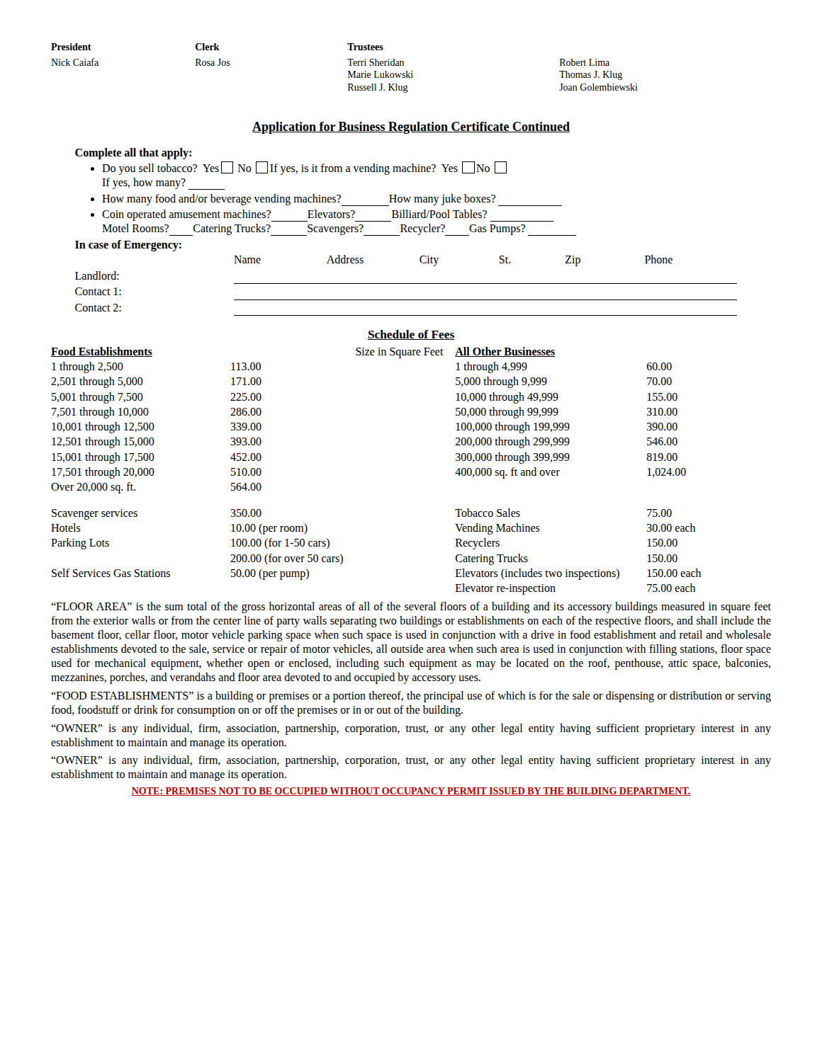| President | Clerk | Trustees | |
| Nick Caiafa | Rosa Jos | Terri Sheridan | Robert Lima |
| | | Marie Lukowski | Thomas J. Klug |
| | | Russell J. Klug | Joan Golembiewski |
Application for Business Regulation Certificate Continued
Complete all that apply:
Do you sell tobacco? Yes No If yes, is it from a vending machine? Yes No
If yes, how many?
How many food and/or beverage vending machines? How many juke boxes?
Coin operated amusement machines? Elevators? Billiard/Pool Tables?
Motel Rooms? Catering Trucks? Scavengers? Recycler? Gas Pumps?
In case of Emergency:
| | Name | Address | City | St. | Zip | Phone |
| Landlord: | |
| Contact 1: | |
| Contact 2: | |
Schedule of Fees
| Food Establishments | | Size in Square Feet | All Other Businesses | |
| 1 through 2,500 | 113.00 | | 1 through 4,999 | 60.00 |
| 2,501 through 5,000 | 171.00 | | 5,000 through 9,999 | 70.00 |
| 5,001 through 7,500 | 225.00 | | 10,000 through 49,999 | 155.00 |
| 7,501 through 10,000 | 286.00 | | 50,000 through 99,999 | 310.00 |
| 10,001 through 12,500 | 339.00 | | 100,000 through 199,999 | 390.00 |
| 12,501 through 15,000 | 393.00 | | 200,000 through 299,999 | 546.00 |
| 15,001 through 17,500 | 452.00 | | 300,000 through 399,999 | 819.00 |
| 17,501 through 20,000 | 510.00 | | 400,000 sq. ft and over | 1,024.00 |
| Over 20,000 sq. ft. | 564.00 | | | |
| Scavenger services | 350.00 | | Tobacco Sales | 75.00 |
| Hotels | 10.00 (per room) | | Vending Machines | 30.00 each |
| Parking Lots | 100.00 (for 1-50 cars) | | Recyclers | 150.00 |
| | 200.00 (for over 50 cars) | | Catering Trucks | 150.00 |
| Self Services Gas Stations | 50.00 (per pump) | | Elevators (includes two inspections) | 150.00 each |
| | | | Elevator re-inspection | 75.00 each |
“FLOOR AREA” is the sum total of the gross horizontal areas of all of the several floors of a building and its accessory buildings measured in square feet from the exterior walls or from the center line of party walls separating two buildings or establishments on each of the respective floors, and shall include the basement floor, cellar floor, motor vehicle parking space when such space is used in conjunction with a drive in food establishment and retail and wholesale establishments devoted to the sale, service or repair of motor vehicles, all outside area when such area is used in conjunction with filling stations, floor space used for mechanical equipment, whether open or enclosed, including such equipment as may be located on the roof, penthouse, attic space, balconies, mezzanines, porches, and verandahs and floor area devoted to and occupied by accessory uses.
“FOOD ESTABLISHMENTS” is a building or premises or a portion thereof, the principal use of which is for the sale or dispensing or distribution or serving food, foodstuff or drink for consumption on or off the premises or in or out of the building.
“OWNER” is any individual, firm, association, partnership, corporation, trust, or any other legal entity having sufficient proprietary interest in any establishment to maintain and manage its operation.
“OWNER” is any individual, firm, association, partnership, corporation, trust, or any other legal entity having sufficient proprietary interest in any establishment to maintain and manage its operation.
NOTE: PREMISES NOT TO BE OCCUPIED WITHOUT OCCUPANCY PERMIT ISSUED BY THE BUILDING DEPARTMENT.